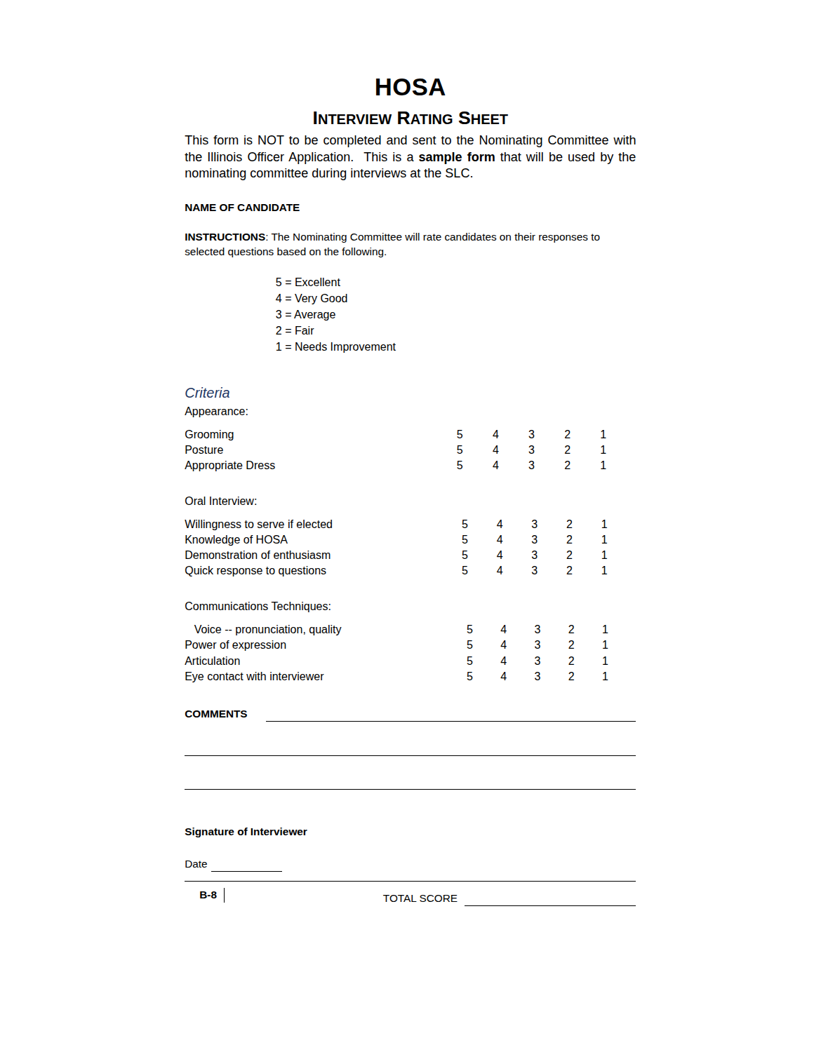HOSA
INTERVIEW RATING SHEET
This form is NOT to be completed and sent to the Nominating Committee with the Illinois Officer Application. This is a sample form that will be used by the nominating committee during interviews at the SLC.
NAME OF CANDIDATE
INSTRUCTIONS: The Nominating Committee will rate candidates on their responses to selected questions based on the following.
5 = Excellent
4 = Very Good
3 = Average
2 = Fair
1 = Needs Improvement
Criteria
Appearance:
| Grooming | 5 | 4 | 3 | 2 | 1 |
| Posture | 5 | 4 | 3 | 2 | 1 |
| Appropriate Dress | 5 | 4 | 3 | 2 | 1 |
Oral Interview:
| Willingness to serve if elected | 5 | 4 | 3 | 2 | 1 |
| Knowledge of HOSA | 5 | 4 | 3 | 2 | 1 |
| Demonstration of enthusiasm | 5 | 4 | 3 | 2 | 1 |
| Quick response to questions | 5 | 4 | 3 | 2 | 1 |
Communications Techniques:
| Voice -- pronunciation, quality | 5 | 4 | 3 | 2 | 1 |
| Power of expression | 5 | 4 | 3 | 2 | 1 |
| Articulation | 5 | 4 | 3 | 2 | 1 |
| Eye contact with interviewer | 5 | 4 | 3 | 2 | 1 |
COMMENTS
Signature of Interviewer
Date
TOTAL SCORE
B-8